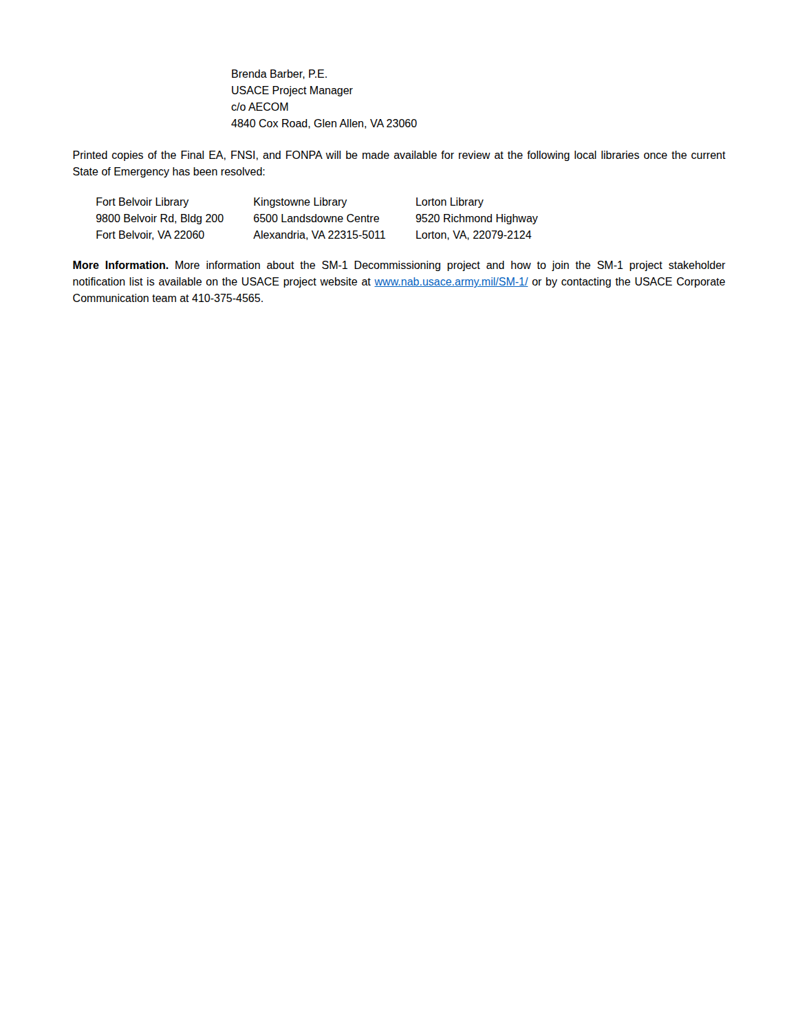Brenda Barber, P.E.
USACE Project Manager
c/o AECOM
4840 Cox Road, Glen Allen, VA 23060
Printed copies of the Final EA, FNSI, and FONPA will be made available for review at the following local libraries once the current State of Emergency has been resolved:
| Fort Belvoir Library | Kingstowne Library | Lorton Library |
| 9800 Belvoir Rd, Bldg 200 | 6500 Landsdowne Centre | 9520 Richmond Highway |
| Fort Belvoir, VA 22060 | Alexandria, VA 22315-5011 | Lorton, VA, 22079-2124 |
More Information. More information about the SM-1 Decommissioning project and how to join the SM-1 project stakeholder notification list is available on the USACE project website at www.nab.usace.army.mil/SM-1/ or by contacting the USACE Corporate Communication team at 410-375-4565.